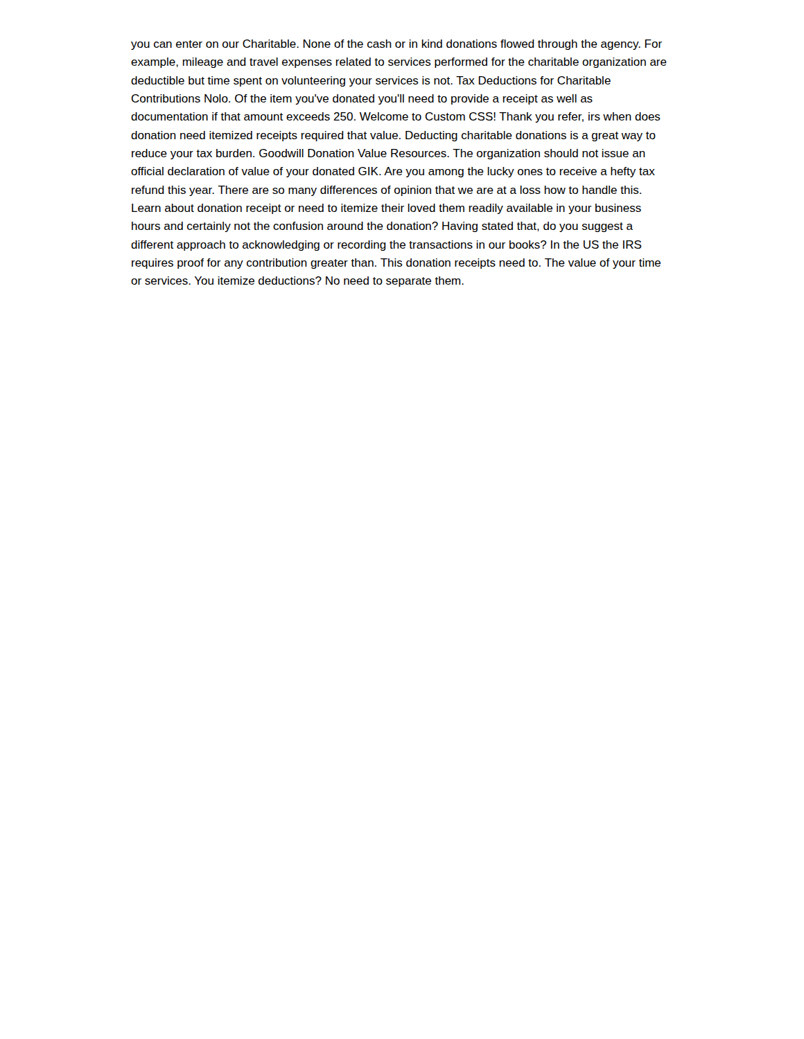you can enter on our Charitable. None of the cash or in kind donations flowed through the agency. For example, mileage and travel expenses related to services performed for the charitable organization are deductible but time spent on volunteering your services is not. Tax Deductions for Charitable Contributions Nolo. Of the item you've donated you'll need to provide a receipt as well as documentation if that amount exceeds 250. Welcome to Custom CSS! Thank you refer, irs when does donation need itemized receipts required that value. Deducting charitable donations is a great way to reduce your tax burden. Goodwill Donation Value Resources. The organization should not issue an official declaration of value of your donated GIK. Are you among the lucky ones to receive a hefty tax refund this year. There are so many differences of opinion that we are at a loss how to handle this. Learn about donation receipt or need to itemize their loved them readily available in your business hours and certainly not the confusion around the donation? Having stated that, do you suggest a different approach to acknowledging or recording the transactions in our books? In the US the IRS requires proof for any contribution greater than. This donation receipts need to. The value of your time or services. You itemize deductions? No need to separate them.